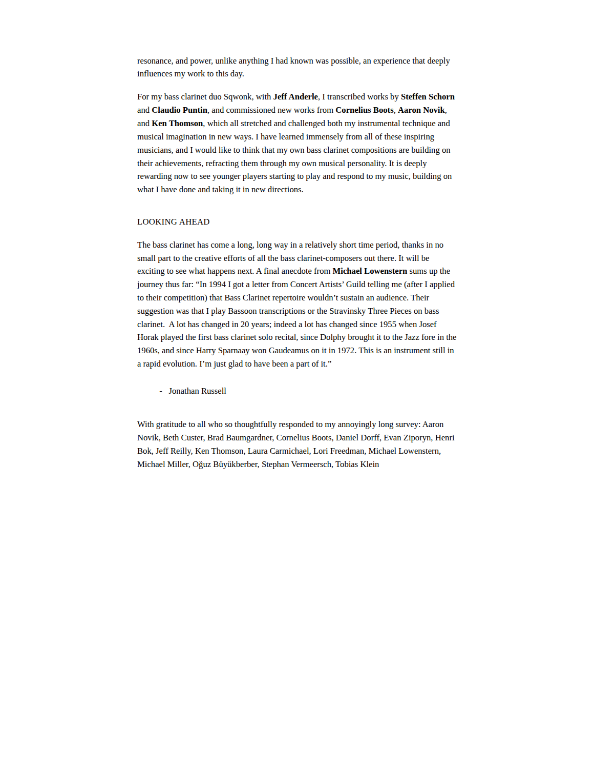resonance, and power, unlike anything I had known was possible, an experience that deeply influences my work to this day.
For my bass clarinet duo Sqwonk, with Jeff Anderle, I transcribed works by Steffen Schorn and Claudio Puntin, and commissioned new works from Cornelius Boots, Aaron Novik, and Ken Thomson, which all stretched and challenged both my instrumental technique and musical imagination in new ways. I have learned immensely from all of these inspiring musicians, and I would like to think that my own bass clarinet compositions are building on their achievements, refracting them through my own musical personality. It is deeply rewarding now to see younger players starting to play and respond to my music, building on what I have done and taking it in new directions.
LOOKING AHEAD
The bass clarinet has come a long, long way in a relatively short time period, thanks in no small part to the creative efforts of all the bass clarinet-composers out there. It will be exciting to see what happens next. A final anecdote from Michael Lowenstern sums up the journey thus far: “In 1994 I got a letter from Concert Artists’ Guild telling me (after I applied to their competition) that Bass Clarinet repertoire wouldn’t sustain an audience. Their suggestion was that I play Bassoon transcriptions or the Stravinsky Three Pieces on bass clarinet. A lot has changed in 20 years; indeed a lot has changed since 1955 when Josef Horak played the first bass clarinet solo recital, since Dolphy brought it to the Jazz fore in the 1960s, and since Harry Sparnaay won Gaudeamus on it in 1972. This is an instrument still in a rapid evolution. I’m just glad to have been a part of it.”
Jonathan Russell
With gratitude to all who so thoughtfully responded to my annoyingly long survey: Aaron Novik, Beth Custer, Brad Baumgardner, Cornelius Boots, Daniel Dorff, Evan Ziporyn, Henri Bok, Jeff Reilly, Ken Thomson, Laura Carmichael, Lori Freedman, Michael Lowenstern, Michael Miller, Oğuz Büyükberber, Stephan Vermeersch, Tobias Klein